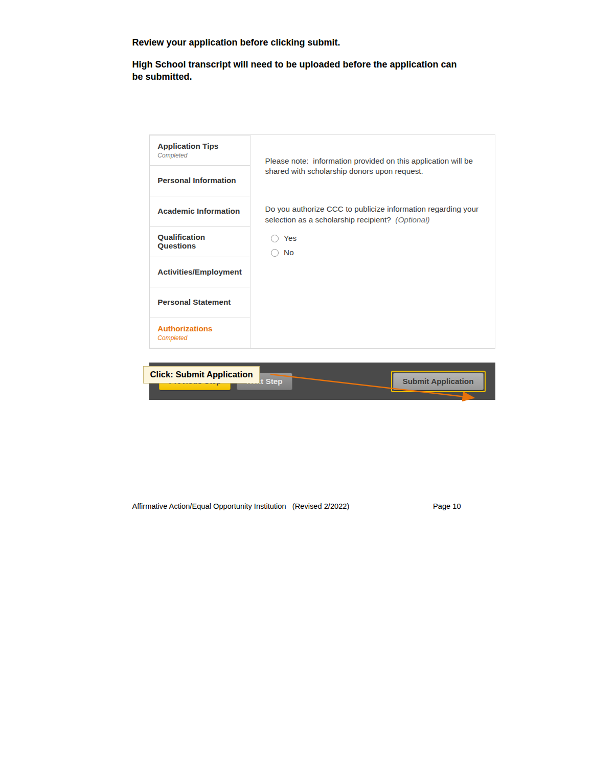Review your application before clicking submit.
High School transcript will need to be uploaded before the application can be submitted.
Application Tips Completed
Personal Information
Academic Information
Qualification Questions
Activities/Employment
Personal Statement
Authorizations Completed
Please note: information provided on this application will be shared with scholarship donors upon request.
Do you authorize CCC to publicize information regarding your selection as a scholarship recipient? (Optional)
Yes
No
Click: Submit Application
Previous Step Next Step
Submit Application
Affirmative Action/Equal Opportunity Institution (Revised 2/2022)
Page 10